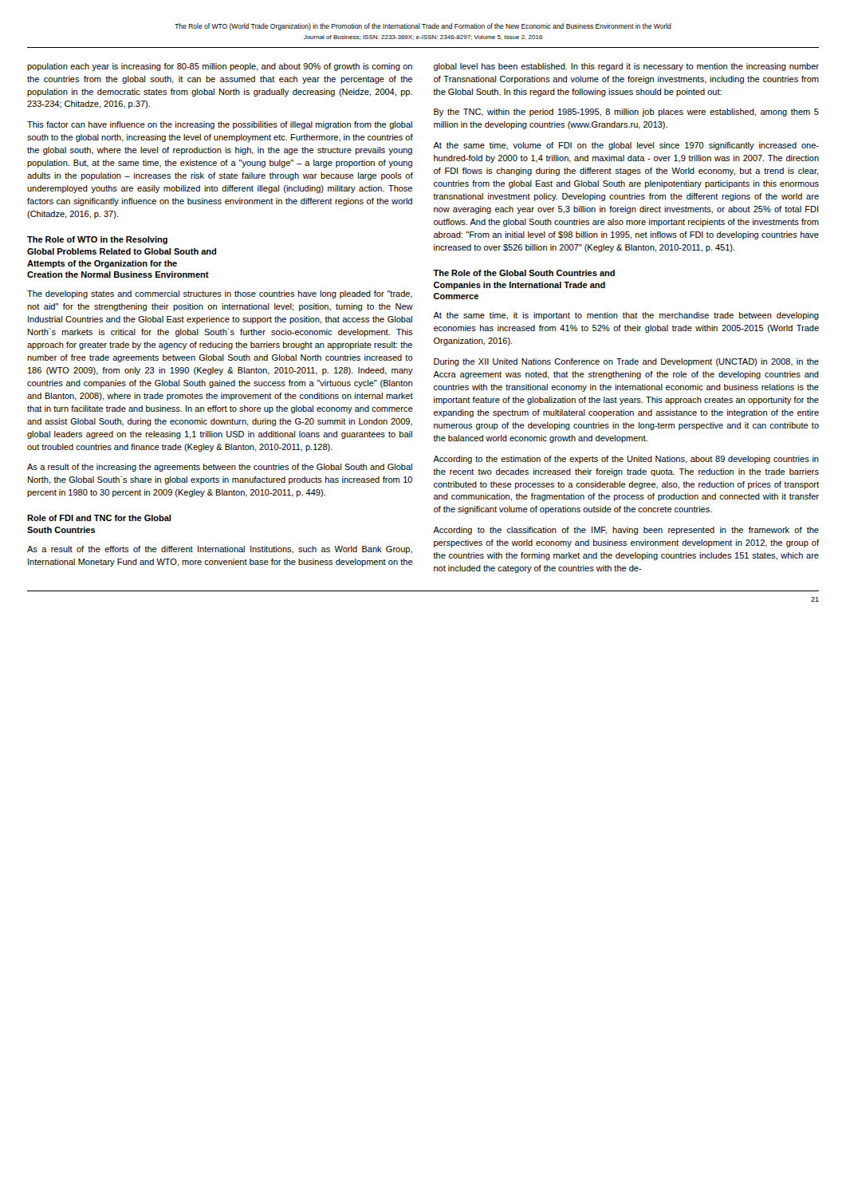The Role of WTO (World Trade Organization) in the Promotion of the International Trade and Formation of the New Economic and Business Environment in the World
Journal of Business; ISSN: 2233-369X; e-ISSN: 2346-8297; Volume 5, Issue 2, 2016
population each year is increasing for 80-85 million people, and about 90% of growth is coming on the countries from the global south, it can be assumed that each year the percentage of the population in the democratic states from global North is gradually decreasing (Neidze, 2004, pp. 233-234; Chitadze, 2016, p.37).
This factor can have influence on the increasing the possibilities of illegal migration from the global south to the global north, increasing the level of unemployment etc. Furthermore, in the countries of the global south, where the level of reproduction is high, in the age the structure prevails young population. But, at the same time, the existence of a "young bulge" – a large proportion of young adults in the population – increases the risk of state failure through war because large pools of underemployed youths are easily mobilized into different illegal (including) military action. Those factors can significantly influence on the business environment in the different regions of the world (Chitadze, 2016, p. 37).
The Role of WTO in the Resolving
Global Problems Related to Global South and
Attempts of the Organization for the
Creation the Normal Business Environment
The developing states and commercial structures in those countries have long pleaded for "trade, not aid" for the strengthening their position on international level; position, turning to the New Industrial Countries and the Global East experience to support the position, that access the Global North`s markets is critical for the global South`s further socio-economic development. This approach for greater trade by the agency of reducing the barriers brought an appropriate result: the number of free trade agreements between Global South and Global North countries increased to 186 (WTO 2009), from only 23 in 1990 (Kegley & Blanton, 2010-2011, p. 128). Indeed, many countries and companies of the Global South gained the success from a "virtuous cycle" (Blanton and Blanton, 2008), where in trade promotes the improvement of the conditions on internal market that in turn facilitate trade and business. In an effort to shore up the global economy and commerce and assist Global South, during the economic downturn, during the G-20 summit in London 2009, global leaders agreed on the releasing 1,1 trillion USD in additional loans and guarantees to bail out troubled countries and finance trade (Kegley & Blanton, 2010-2011, p.128).
As a result of the increasing the agreements between the countries of the Global South and Global North, the Global South`s share in global exports in manufactured products has increased from 10 percent in 1980 to 30 percent in 2009 (Kegley & Blanton, 2010-2011, p. 449).
Role of FDI and TNC for the Global
South Countries
As a result of the efforts of the different International Institutions, such as World Bank Group, International Monetary Fund and WTO, more convenient base for the business development on the global level has been established. In this regard it is necessary to mention the increasing number of Transnational Corporations and volume of the foreign investments, including the countries from the Global South. In this regard the following issues should be pointed out:
By the TNC, within the period 1985-1995, 8 million job places were established, among them 5 million in the developing countries (www.Grandars.ru, 2013).
At the same time, volume of FDI on the global level since 1970 significantly increased one-hundred-fold by 2000 to 1,4 trillion, and maximal data - over 1,9 trillion was in 2007. The direction of FDI flows is changing during the different stages of the World economy, but a trend is clear, countries from the global East and Global South are plenipotentiary participants in this enormous transnational investment policy. Developing countries from the different regions of the world are now averaging each year over 5,3 billion in foreign direct investments, or about 25% of total FDI outflows. And the global South countries are also more important recipients of the investments from abroad: "From an initial level of $98 billion in 1995, net inflows of FDI to developing countries have increased to over $526 billion in 2007" (Kegley & Blanton, 2010-2011, p. 451).
The Role of the Global South Countries and
Companies in the International Trade and
Commerce
At the same time, it is important to mention that the merchandise trade between developing economies has increased from 41% to 52% of their global trade within 2005-2015 (World Trade Organization, 2016).
During the XII United Nations Conference on Trade and Development (UNCTAD) in 2008, in the Accra agreement was noted, that the strengthening of the role of the developing countries and countries with the transitional economy in the international economic and business relations is the important feature of the globalization of the last years. This approach creates an opportunity for the expanding the spectrum of multilateral cooperation and assistance to the integration of the entire numerous group of the developing countries in the long-term perspective and it can contribute to the balanced world economic growth and development.
According to the estimation of the experts of the United Nations, about 89 developing countries in the recent two decades increased their foreign trade quota. The reduction in the trade barriers contributed to these processes to a considerable degree, also, the reduction of prices of transport and communication, the fragmentation of the process of production and connected with it transfer of the significant volume of operations outside of the concrete countries.
According to the classification of the IMF, having been represented in the framework of the perspectives of the world economy and business environment development in 2012, the group of the countries with the forming market and the developing countries includes 151 states, which are not included the category of the countries with the de-
21